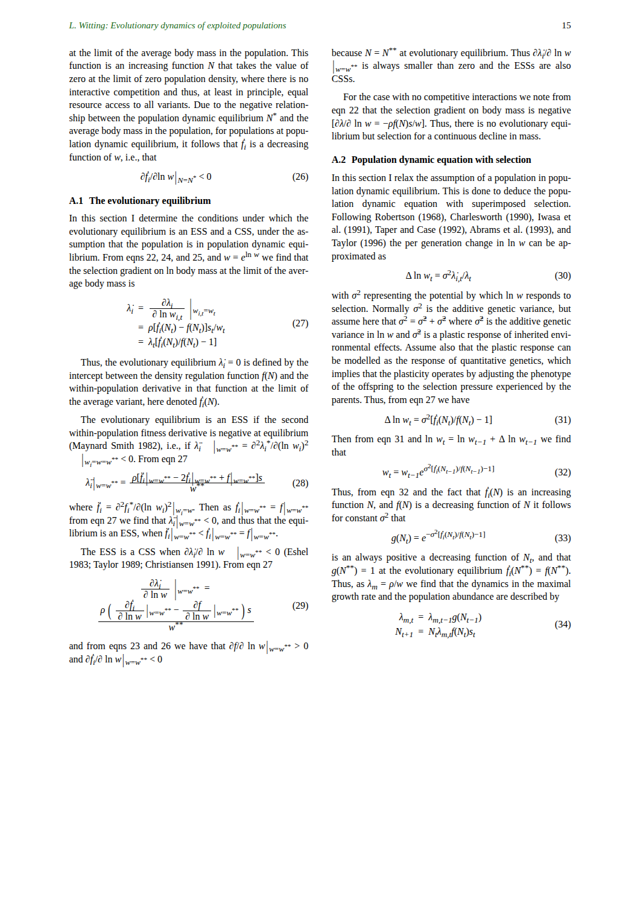L. Witting: Evolutionary dynamics of exploited populations 15
at the limit of the average body mass in the population. This function is an increasing function N that takes the value of zero at the limit of zero population density, where there is no interactive competition and thus, at least in principle, equal resource access to all variants. Due to the negative relationship between the population dynamic equilibrium N* and the average body mass in the population, for populations at population dynamic equilibrium, it follows that ḟi is a decreasing function of w, i.e., that
∂ḟi/∂ln w|N=N* < 0 (26)
A.1 The evolutionary equilibrium
In this section I determine the conditions under which the evolutionary equilibrium is an ESS and a CSS, under the assumption that the population is in population dynamic equilibrium. From eqns 22, 24, and 25, and w = eln w we find that the selection gradient on ln body mass at the limit of the average body mass is
| λ̇ i | = | ∂ λ i ∂ ln w i,t / w i,t = w t |
| | = | ρ [ ḟ i ( N t ) − f ( N t )] s t / w t |
| | = | λ t [ ḟ i ( N t )/ f ( N t ) − 1] |
(27)
Thus, the evolutionary equilibrium λ̇i = 0 is defined by the intercept between the density regulation function f(N) and the within-population derivative in that function at the limit of the average variant, here denoted ḟi(N).
The evolutionary equilibrium is an ESS if the second within-population fitness derivative is negative at equilibrium (Maynard Smith 1982), i.e., if λ̈i|w=w** = ∂2λi*/∂(ln wi)2|wi=w=w** < 0. From eqn 27
λ̈i|w=w** = ρ[f̈i|w=w** − 2ḟi|w=w** + f|w=w**]s w** (28)
where f̈i = ∂2fi*/∂(ln wi)2|wi=w. Then as ḟi|w=w** = f|w=w** from eqn 27 we find that λ̈i|w=w** < 0, and thus that the equilibrium is an ESS, when f̈i|w=w** < ḟi|w=w** = f|w=w**.
The ESS is a CSS when ∂λ̇i/∂ ln w|w=w** < 0 (Eshel 1983; Taylor 1989; Christiansen 1991). From eqn 27
∂λ̇i∂ ln w |w=w** = ρ ( ∂ḟi∂ ln w|w=w** − ∂f∂ ln w|w=w** ) s w** (29)
and from eqns 23 and 26 we have that ∂f/∂ ln w|w=w** > 0 and ∂ḟi/∂ ln w|w=w** < 0
because N = N** at evolutionary equilibrium. Thus ∂λ̇i/∂ ln w|w=w** is always smaller than zero and the ESSs are also CSSs.
For the case with no competitive interactions we note from eqn 22 that the selection gradient on body mass is negative [∂λ/∂ ln w = −ρf(N)s/w]. Thus, there is no evolutionary equilibrium but selection for a continuous decline in mass.
A.2 Population dynamic equation with selection
In this section I relax the assumption of a population in population dynamic equilibrium. This is done to deduce the population dynamic equation with superimposed selection. Following Robertson (1968), Charlesworth (1990), Iwasa et al. (1991), Taper and Case (1992), Abrams et al. (1993), and Taylor (1996) the per generation change in ln w can be approximated as
Δ ln wt = σ2λ̇i,t/λt (30)
with σ2 representing the potential by which ln w responds to selection. Normally σ2 is the additive genetic variance, but assume here that σ2 = σ̂2 + σ̃2 where σ̂2 is the additive genetic variance in ln w and σ̃2 is a plastic response of inherited environmental effects. Assume also that the plastic response can be modelled as the response of quantitative genetics, which implies that the plasticity operates by adjusting the phenotype of the offspring to the selection pressure experienced by the parents. Thus, from eqn 27 we have
Δ ln wt = σ2[ḟi(Nt)/f(Nt) − 1] (31)
Then from eqn 31 and ln wt = ln wt−1 + Δ ln wt−1 we find that
wt = wt−1 eσ2[ḟi(Nt−1)/f(Nt−1)−1] (32)
Thus, from eqn 32 and the fact that ḟi(N) is an increasing function N, and f(N) is a decreasing function of N it follows for constant σ2 that
g(Nt) = e−σ2[ḟi(Nt)/f(Nt)−1] (33)
is an always positive a decreasing function of Nt, and that g(N**) = 1 at the evolutionary equilibrium ḟi(N**) = f(N**). Thus, as λm = ρ/w we find that the dynamics in the maximal growth rate and the population abundance are described by
| λ m,t | = | λ m,t−1 g ( N t−1 ) |
| N t+1 | = | N t λ m,t f ( N t ) s t |
(34)